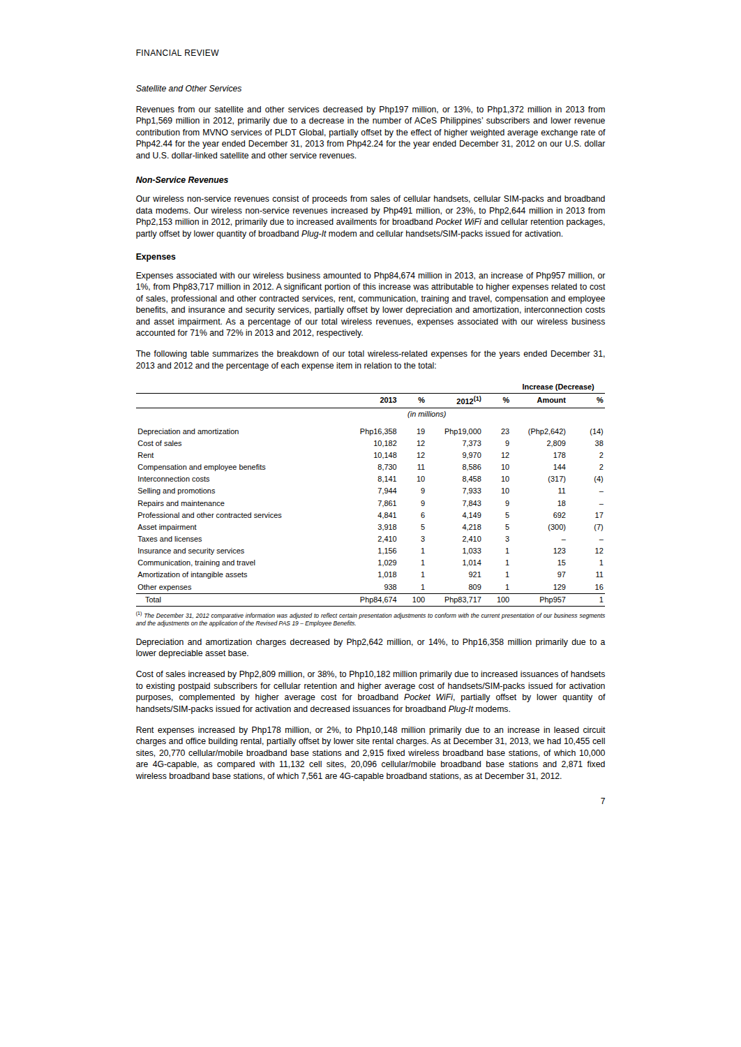FINANCIAL REVIEW
Satellite and Other Services
Revenues from our satellite and other services decreased by Php197 million, or 13%, to Php1,372 million in 2013 from Php1,569 million in 2012, primarily due to a decrease in the number of ACeS Philippines’ subscribers and lower revenue contribution from MVNO services of PLDT Global, partially offset by the effect of higher weighted average exchange rate of Php42.44 for the year ended December 31, 2013 from Php42.24 for the year ended December 31, 2012 on our U.S. dollar and U.S. dollar-linked satellite and other service revenues.
Non-Service Revenues
Our wireless non-service revenues consist of proceeds from sales of cellular handsets, cellular SIM-packs and broadband data modems. Our wireless non-service revenues increased by Php491 million, or 23%, to Php2,644 million in 2013 from Php2,153 million in 2012, primarily due to increased availments for broadband Pocket WiFi and cellular retention packages, partly offset by lower quantity of broadband Plug-It modem and cellular handsets/SIM-packs issued for activation.
Expenses
Expenses associated with our wireless business amounted to Php84,674 million in 2013, an increase of Php957 million, or 1%, from Php83,717 million in 2012. A significant portion of this increase was attributable to higher expenses related to cost of sales, professional and other contracted services, rent, communication, training and travel, compensation and employee benefits, and insurance and security services, partially offset by lower depreciation and amortization, interconnection costs and asset impairment. As a percentage of our total wireless revenues, expenses associated with our wireless business accounted for 71% and 72% in 2013 and 2012, respectively.
The following table summarizes the breakdown of our total wireless-related expenses for the years ended December 31, 2013 and 2012 and the percentage of each expense item in relation to the total:
| | | | | | Increase (Decrease) |
| | 2013 | % | 2012 (1) | % | Amount | % |
| | (in millions) | | |
| Depreciation and amortization | Php16,358 | 19 | Php19,000 | 23 | (Php2,642) | (14) |
| Cost of sales | 10,182 | 12 | 7,373 | 9 | 2,809 | 38 |
| Rent | 10,148 | 12 | 9,970 | 12 | 178 | 2 |
| Compensation and employee benefits | 8,730 | 11 | 8,586 | 10 | 144 | 2 |
| Interconnection costs | 8,141 | 10 | 8,458 | 10 | (317) | (4) |
| Selling and promotions | 7,944 | 9 | 7,933 | 10 | 11 | – |
| Repairs and maintenance | 7,861 | 9 | 7,843 | 9 | 18 | – |
| Professional and other contracted services | 4,841 | 6 | 4,149 | 5 | 692 | 17 |
| Asset impairment | 3,918 | 5 | 4,218 | 5 | (300) | (7) |
| Taxes and licenses | 2,410 | 3 | 2,410 | 3 | – | – |
| Insurance and security services | 1,156 | 1 | 1,033 | 1 | 123 | 12 |
| Communication, training and travel | 1,029 | 1 | 1,014 | 1 | 15 | 1 |
| Amortization of intangible assets | 1,018 | 1 | 921 | 1 | 97 | 11 |
| Other expenses | 938 | 1 | 809 | 1 | 129 | 16 |
| Total | Php84,674 | 100 | Php83,717 | 100 | Php957 | 1 |
(1) The December 31, 2012 comparative information was adjusted to reflect certain presentation adjustments to conform with the current presentation of our business segments and the adjustments on the application of the Revised PAS 19 – Employee Benefits.
Depreciation and amortization charges decreased by Php2,642 million, or 14%, to Php16,358 million primarily due to a lower depreciable asset base.
Cost of sales increased by Php2,809 million, or 38%, to Php10,182 million primarily due to increased issuances of handsets to existing postpaid subscribers for cellular retention and higher average cost of handsets/SIM-packs issued for activation purposes, complemented by higher average cost for broadband Pocket WiFi, partially offset by lower quantity of handsets/SIM-packs issued for activation and decreased issuances for broadband Plug-It modems.
Rent expenses increased by Php178 million, or 2%, to Php10,148 million primarily due to an increase in leased circuit charges and office building rental, partially offset by lower site rental charges. As at December 31, 2013, we had 10,455 cell sites, 20,770 cellular/mobile broadband base stations and 2,915 fixed wireless broadband base stations, of which 10,000 are 4G-capable, as compared with 11,132 cell sites, 20,096 cellular/mobile broadband base stations and 2,871 fixed wireless broadband base stations, of which 7,561 are 4G-capable broadband stations, as at December 31, 2012.
7